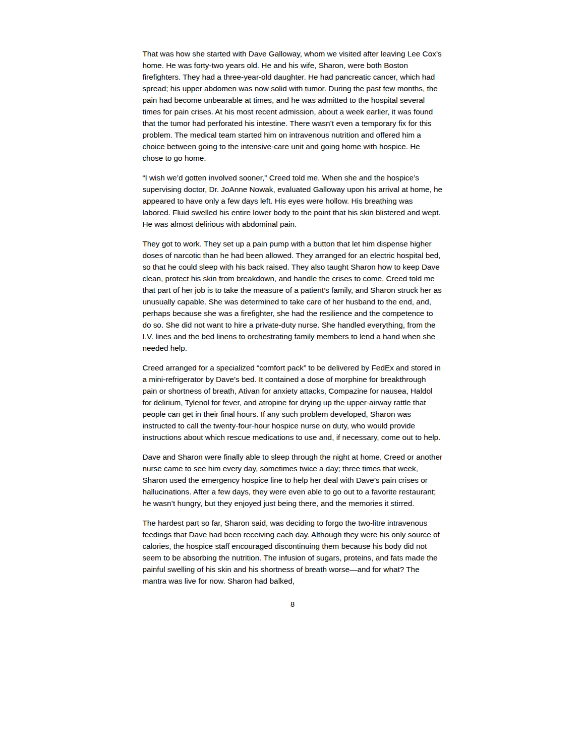That was how she started with Dave Galloway, whom we visited after leaving Lee Cox’s home. He was forty-two years old. He and his wife, Sharon, were both Boston firefighters. They had a three-year-old daughter. He had pancreatic cancer, which had spread; his upper abdomen was now solid with tumor. During the past few months, the pain had become unbearable at times, and he was admitted to the hospital several times for pain crises. At his most recent admission, about a week earlier, it was found that the tumor had perforated his intestine. There wasn’t even a temporary fix for this problem. The medical team started him on intravenous nutrition and offered him a choice between going to the intensive-care unit and going home with hospice. He chose to go home.
“I wish we’d gotten involved sooner,” Creed told me. When she and the hospice’s supervising doctor, Dr. JoAnne Nowak, evaluated Galloway upon his arrival at home, he appeared to have only a few days left. His eyes were hollow. His breathing was labored. Fluid swelled his entire lower body to the point that his skin blistered and wept. He was almost delirious with abdominal pain.
They got to work. They set up a pain pump with a button that let him dispense higher doses of narcotic than he had been allowed. They arranged for an electric hospital bed, so that he could sleep with his back raised. They also taught Sharon how to keep Dave clean, protect his skin from breakdown, and handle the crises to come. Creed told me that part of her job is to take the measure of a patient’s family, and Sharon struck her as unusually capable. She was determined to take care of her husband to the end, and, perhaps because she was a firefighter, she had the resilience and the competence to do so. She did not want to hire a private-duty nurse. She handled everything, from the I.V. lines and the bed linens to orchestrating family members to lend a hand when she needed help.
Creed arranged for a specialized “comfort pack” to be delivered by FedEx and stored in a mini-refrigerator by Dave’s bed. It contained a dose of morphine for breakthrough pain or shortness of breath, Ativan for anxiety attacks, Compazine for nausea, Haldol for delirium, Tylenol for fever, and atropine for drying up the upper-airway rattle that people can get in their final hours. If any such problem developed, Sharon was instructed to call the twenty-four-hour hospice nurse on duty, who would provide instructions about which rescue medications to use and, if necessary, come out to help.
Dave and Sharon were finally able to sleep through the night at home. Creed or another nurse came to see him every day, sometimes twice a day; three times that week, Sharon used the emergency hospice line to help her deal with Dave’s pain crises or hallucinations. After a few days, they were even able to go out to a favorite restaurant; he wasn’t hungry, but they enjoyed just being there, and the memories it stirred.
The hardest part so far, Sharon said, was deciding to forgo the two-litre intravenous feedings that Dave had been receiving each day. Although they were his only source of calories, the hospice staff encouraged discontinuing them because his body did not seem to be absorbing the nutrition. The infusion of sugars, proteins, and fats made the painful swelling of his skin and his shortness of breath worse—and for what? The mantra was live for now. Sharon had balked,
8